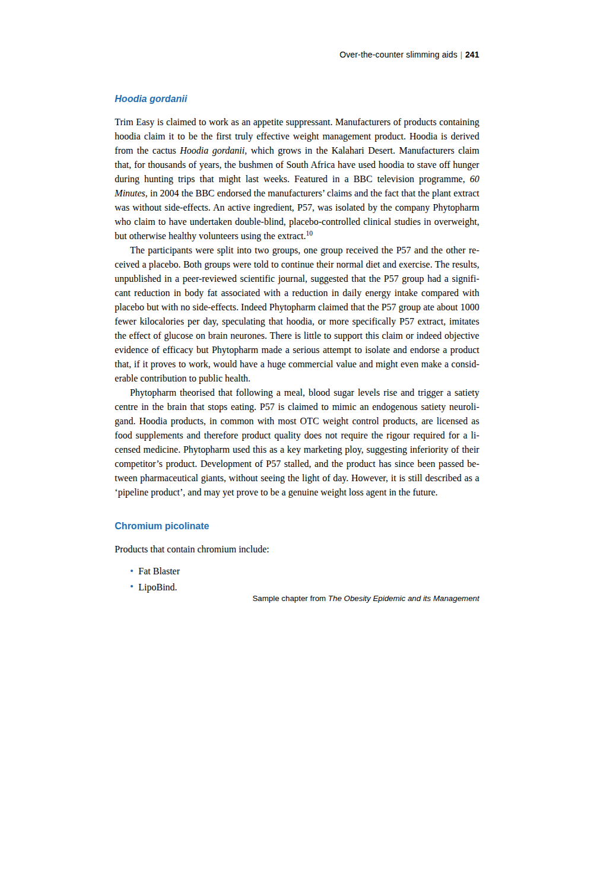Over-the-counter slimming aids|241
Hoodia gordanii
Trim Easy is claimed to work as an appetite suppressant. Manufacturers of products containing hoodia claim it to be the first truly effective weight management product. Hoodia is derived from the cactus Hoodia gordanii, which grows in the Kalahari Desert. Manufacturers claim that, for thousands of years, the bushmen of South Africa have used hoodia to stave off hunger during hunting trips that might last weeks. Featured in a BBC television programme, 60 Minutes, in 2004 the BBC endorsed the manufacturers’ claims and the fact that the plant extract was without side-effects. An active ingredient, P57, was isolated by the company Phytopharm who claim to have undertaken double-blind, placebo-controlled clinical studies in overweight, but otherwise healthy volunteers using the extract.10
The participants were split into two groups, one group received the P57 and the other received a placebo. Both groups were told to continue their normal diet and exercise. The results, unpublished in a peer-reviewed scientific journal, suggested that the P57 group had a significant reduction in body fat associated with a reduction in daily energy intake compared with placebo but with no side-effects. Indeed Phytopharm claimed that the P57 group ate about 1000 fewer kilocalories per day, speculating that hoodia, or more specifically P57 extract, imitates the effect of glucose on brain neurones. There is little to support this claim or indeed objective evidence of efficacy but Phytopharm made a serious attempt to isolate and endorse a product that, if it proves to work, would have a huge commercial value and might even make a considerable contribution to public health.
Phytopharm theorised that following a meal, blood sugar levels rise and trigger a satiety centre in the brain that stops eating. P57 is claimed to mimic an endogenous satiety neuroligand. Hoodia products, in common with most OTC weight control products, are licensed as food supplements and therefore product quality does not require the rigour required for a licensed medicine. Phytopharm used this as a key marketing ploy, suggesting inferiority of their competitor’s product. Development of P57 stalled, and the product has since been passed between pharmaceutical giants, without seeing the light of day. However, it is still described as a ‘pipeline product’, and may yet prove to be a genuine weight loss agent in the future.
Chromium picolinate
Products that contain chromium include:
Fat Blaster
LipoBind.
Sample chapter from The Obesity Epidemic and its Management